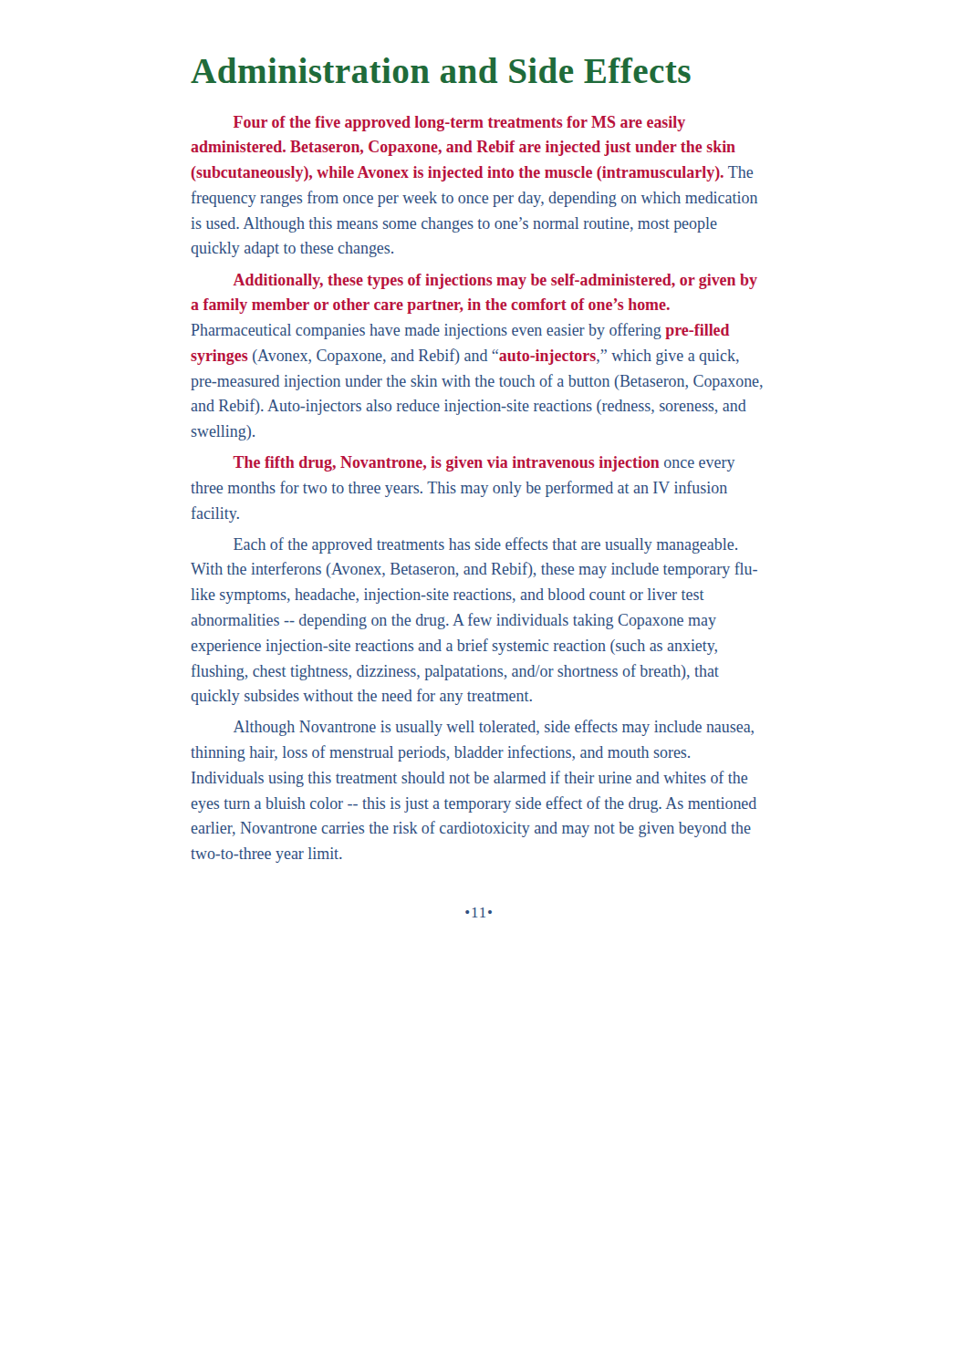Administration and Side Effects
Four of the five approved long-term treatments for MS are easily administered. Betaseron, Copaxone, and Rebif are injected just under the skin (subcutaneously), while Avonex is injected into the muscle (intramuscularly). The frequency ranges from once per week to once per day, depending on which medication is used. Although this means some changes to one’s normal routine, most people quickly adapt to these changes.
Additionally, these types of injections may be self-administered, or given by a family member or other care partner, in the comfort of one’s home. Pharmaceutical companies have made injections even easier by offering pre-filled syringes (Avonex, Copaxone, and Rebif) and “auto-injectors,” which give a quick, pre-measured injection under the skin with the touch of a button (Betaseron, Copaxone, and Rebif). Auto-injectors also reduce injection-site reactions (redness, soreness, and swelling).
The fifth drug, Novantrone, is given via intravenous injection once every three months for two to three years. This may only be performed at an IV infusion facility.
Each of the approved treatments has side effects that are usually manageable. With the interferons (Avonex, Betaseron, and Rebif), these may include temporary flu-like symptoms, headache, injection-site reactions, and blood count or liver test abnormalities -- depending on the drug. A few individuals taking Copaxone may experience injection-site reactions and a brief systemic reaction (such as anxiety, flushing, chest tightness, dizziness, palpatations, and/or shortness of breath), that quickly subsides without the need for any treatment.
Although Novantrone is usually well tolerated, side effects may include nausea, thinning hair, loss of menstrual periods, bladder infections, and mouth sores. Individuals using this treatment should not be alarmed if their urine and whites of the eyes turn a bluish color -- this is just a temporary side effect of the drug. As mentioned earlier, Novantrone carries the risk of cardiotoxicity and may not be given beyond the two-to-three year limit.
•11•